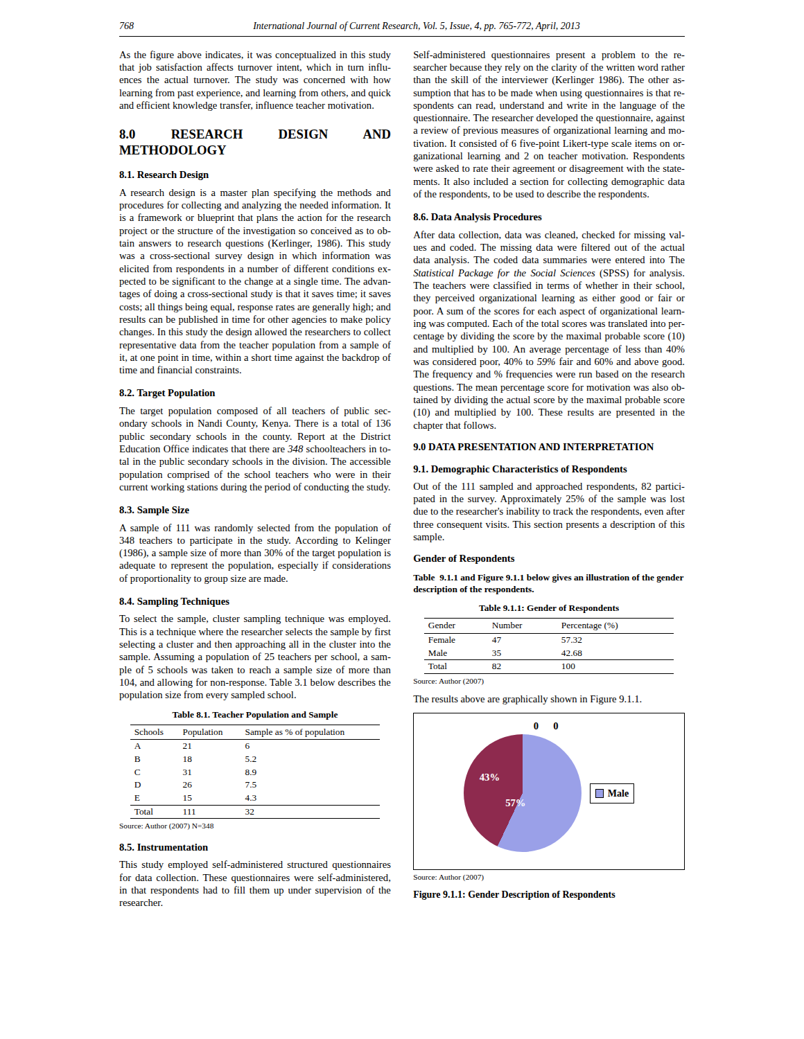768 International Journal of Current Research, Vol. 5, Issue, 4, pp. 765-772, April, 2013
As the figure above indicates, it was conceptualized in this study that job satisfaction affects turnover intent, which in turn influences the actual turnover. The study was concerned with how learning from past experience, and learning from others, and quick and efficient knowledge transfer, influence teacher motivation.
8.0 RESEARCH DESIGN AND METHODOLOGY
8.1. Research Design
A research design is a master plan specifying the methods and procedures for collecting and analyzing the needed information. It is a framework or blueprint that plans the action for the research project or the structure of the investigation so conceived as to obtain answers to research questions (Kerlinger, 1986). This study was a cross-sectional survey design in which information was elicited from respondents in a number of different conditions expected to be significant to the change at a single time. The advantages of doing a cross-sectional study is that it saves time; it saves costs; all things being equal, response rates are generally high; and results can be published in time for other agencies to make policy changes. In this study the design allowed the researchers to collect representative data from the teacher population from a sample of it, at one point in time, within a short time against the backdrop of time and financial constraints.
8.2. Target Population
The target population composed of all teachers of public secondary schools in Nandi County, Kenya. There is a total of 136 public secondary schools in the county. Report at the District Education Office indicates that there are 348 schoolteachers in total in the public secondary schools in the division. The accessible population comprised of the school teachers who were in their current working stations during the period of conducting the study.
8.3. Sample Size
A sample of 111 was randomly selected from the population of 348 teachers to participate in the study. According to Kelinger (1986), a sample size of more than 30% of the target population is adequate to represent the population, especially if considerations of proportionality to group size are made.
8.4. Sampling Techniques
To select the sample, cluster sampling technique was employed. This is a technique where the researcher selects the sample by first selecting a cluster and then approaching all in the cluster into the sample. Assuming a population of 25 teachers per school, a sample of 5 schools was taken to reach a sample size of more than 104, and allowing for non-response. Table 3.1 below describes the population size from every sampled school.
Table 8.1. Teacher Population and Sample
| Schools | Population | Sample as % of population |
| --- | --- | --- |
| A | 21 | 6 |
| B | 18 | 5.2 |
| C | 31 | 8.9 |
| D | 26 | 7.5 |
| E | 15 | 4.3 |
| Total | 111 | 32 |
Source: Author (2007) N=348
8.5. Instrumentation
This study employed self-administered structured questionnaires for data collection. These questionnaires were self-administered, in that respondents had to fill them up under supervision of the researcher.
Self-administered questionnaires present a problem to the researcher because they rely on the clarity of the written word rather than the skill of the interviewer (Kerlinger 1986). The other assumption that has to be made when using questionnaires is that respondents can read, understand and write in the language of the questionnaire. The researcher developed the questionnaire, against a review of previous measures of organizational learning and motivation. It consisted of 6 five-point Likert-type scale items on organizational learning and 2 on teacher motivation. Respondents were asked to rate their agreement or disagreement with the statements. It also included a section for collecting demographic data of the respondents, to be used to describe the respondents.
8.6. Data Analysis Procedures
After data collection, data was cleaned, checked for missing values and coded. The missing data were filtered out of the actual data analysis. The coded data summaries were entered into The Statistical Package for the Social Sciences (SPSS) for analysis. The teachers were classified in terms of whether in their school, they perceived organizational learning as either good or fair or poor. A sum of the scores for each aspect of organizational learning was computed. Each of the total scores was translated into percentage by dividing the score by the maximal probable score (10) and multiplied by 100. An average percentage of less than 40% was considered poor, 40% to 59% fair and 60% and above good. The frequency and % frequencies were run based on the research questions. The mean percentage score for motivation was also obtained by dividing the actual score by the maximal probable score (10) and multiplied by 100. These results are presented in the chapter that follows.
9.0 DATA PRESENTATION AND INTERPRETATION
9.1. Demographic Characteristics of Respondents
Out of the 111 sampled and approached respondents, 82 participated in the survey. Approximately 25% of the sample was lost due to the researcher's inability to track the respondents, even after three consequent visits. This section presents a description of this sample.
Gender of Respondents
Table 9.1.1 and Figure 9.1.1 below gives an illustration of the gender description of the respondents.
Table 9.1.1: Gender of Respondents
| Gender | Number | Percentage (%) |
| --- | --- | --- |
| Female | 47 | 57.32 |
| Male | 35 | 42.68 |
| Total | 82 | 100 |
Source: Author (2007)
The results above are graphically shown in Figure 9.1.1.
0 0
57% 43%
Male
Source: Author (2007)
Figure 9.1.1: Gender Description of Respondents